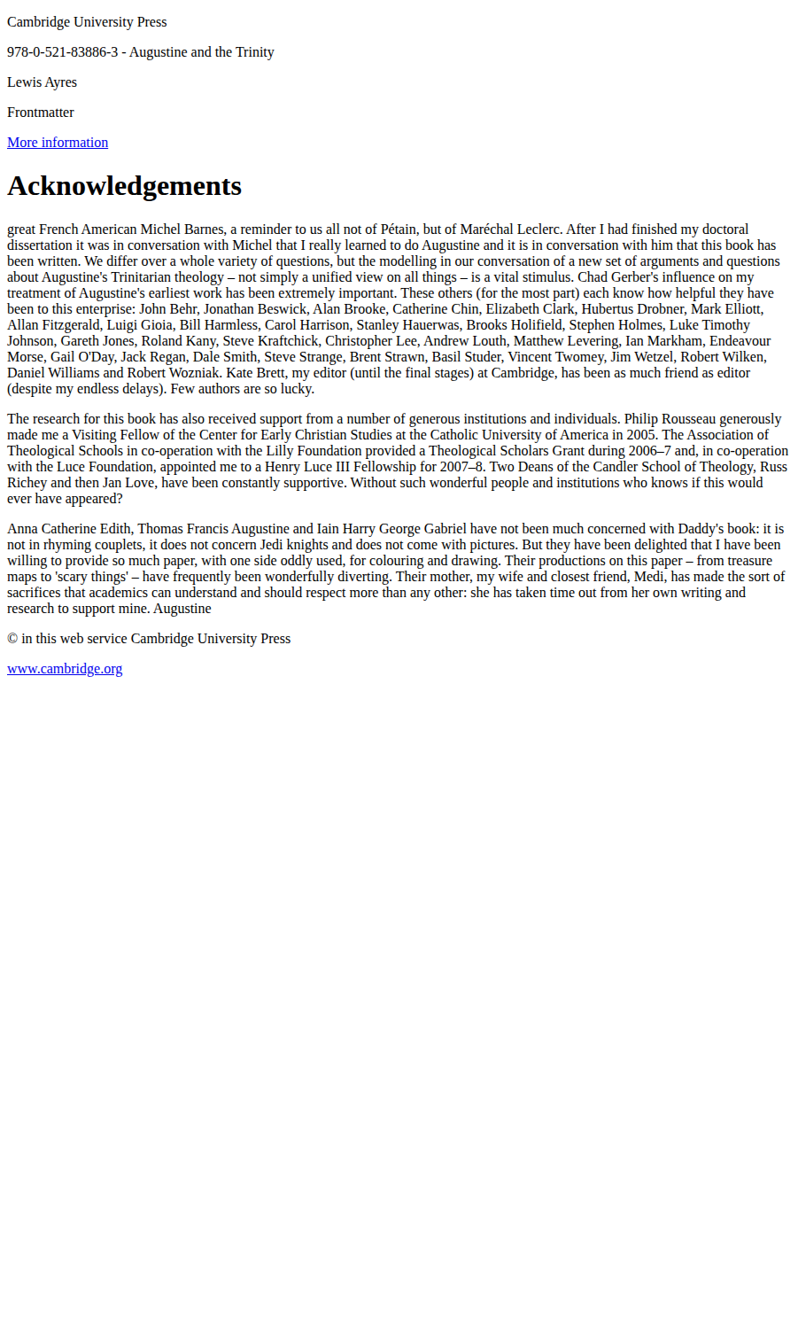Cambridge University Press
978-0-521-83886-3 - Augustine and the Trinity
Lewis Ayres
Frontmatter
More information
Acknowledgements
great French American Michel Barnes, a reminder to us all not of Pétain, but of Maréchal Leclerc. After I had finished my doctoral dissertation it was in conversation with Michel that I really learned to do Augustine and it is in conversation with him that this book has been written. We differ over a whole variety of questions, but the modelling in our conversation of a new set of arguments and questions about Augustine's Trinitarian theology – not simply a unified view on all things – is a vital stimulus. Chad Gerber's influence on my treatment of Augustine's earliest work has been extremely important. These others (for the most part) each know how helpful they have been to this enterprise: John Behr, Jonathan Beswick, Alan Brooke, Catherine Chin, Elizabeth Clark, Hubertus Drobner, Mark Elliott, Allan Fitzgerald, Luigi Gioia, Bill Harmless, Carol Harrison, Stanley Hauerwas, Brooks Holifield, Stephen Holmes, Luke Timothy Johnson, Gareth Jones, Roland Kany, Steve Kraftchick, Christopher Lee, Andrew Louth, Matthew Levering, Ian Markham, Endeavour Morse, Gail O'Day, Jack Regan, Dale Smith, Steve Strange, Brent Strawn, Basil Studer, Vincent Twomey, Jim Wetzel, Robert Wilken, Daniel Williams and Robert Wozniak. Kate Brett, my editor (until the final stages) at Cambridge, has been as much friend as editor (despite my endless delays). Few authors are so lucky.
The research for this book has also received support from a number of generous institutions and individuals. Philip Rousseau generously made me a Visiting Fellow of the Center for Early Christian Studies at the Catholic University of America in 2005. The Association of Theological Schools in co-operation with the Lilly Foundation provided a Theological Scholars Grant during 2006–7 and, in co-operation with the Luce Foundation, appointed me to a Henry Luce III Fellowship for 2007–8. Two Deans of the Candler School of Theology, Russ Richey and then Jan Love, have been constantly supportive. Without such wonderful people and institutions who knows if this would ever have appeared?
Anna Catherine Edith, Thomas Francis Augustine and Iain Harry George Gabriel have not been much concerned with Daddy's book: it is not in rhyming couplets, it does not concern Jedi knights and does not come with pictures. But they have been delighted that I have been willing to provide so much paper, with one side oddly used, for colouring and drawing. Their productions on this paper – from treasure maps to 'scary things' – have frequently been wonderfully diverting. Their mother, my wife and closest friend, Medi, has made the sort of sacrifices that academics can understand and should respect more than any other: she has taken time out from her own writing and research to support mine. Augustine
© in this web service Cambridge University Press
www.cambridge.org